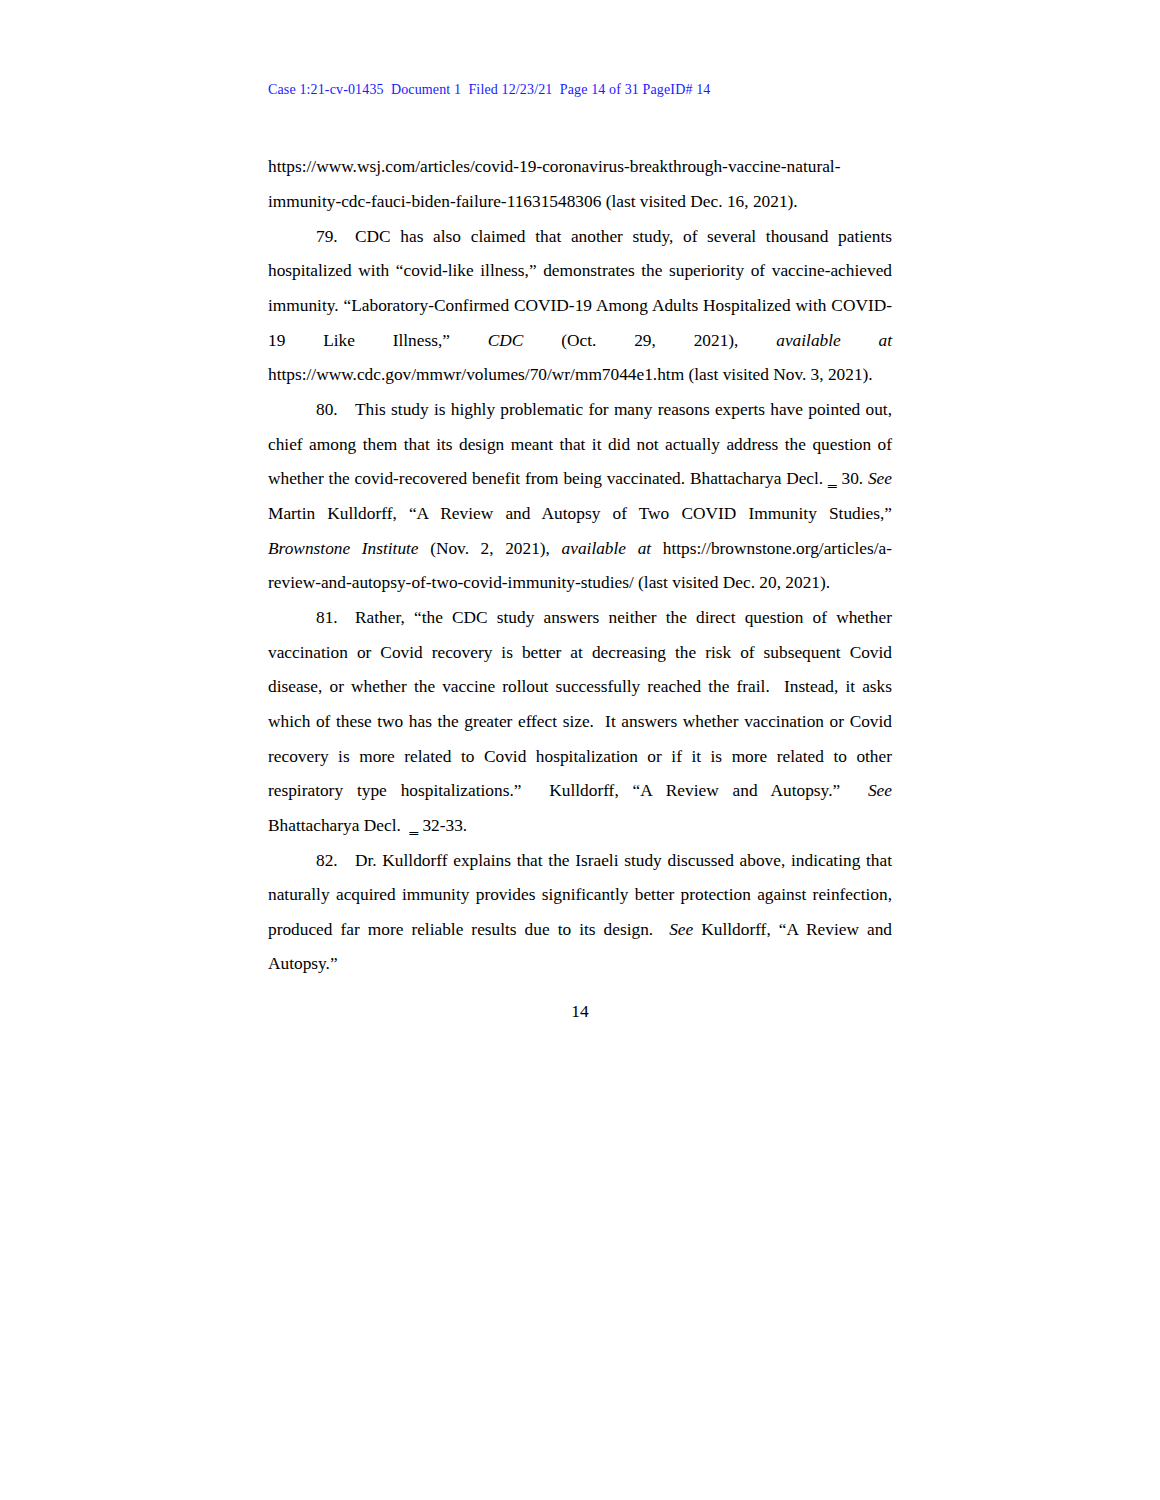Case 1:21-cv-01435 Document 1 Filed 12/23/21 Page 14 of 31 PageID# 14
https://www.wsj.com/articles/covid-19-coronavirus-breakthrough-vaccine-natural-immunity-cdc-fauci-biden-failure-11631548306 (last visited Dec. 16, 2021).
79. CDC has also claimed that another study, of several thousand patients hospitalized with “covid-like illness,” demonstrates the superiority of vaccine-achieved immunity. “Laboratory-Confirmed COVID-19 Among Adults Hospitalized with COVID-19 Like Illness,” CDC (Oct. 29, 2021), available at https://www.cdc.gov/mmwr/volumes/70/wr/mm7044e1.htm (last visited Nov. 3, 2021).
80. This study is highly problematic for many reasons experts have pointed out, chief among them that its design meant that it did not actually address the question of whether the covid-recovered benefit from being vaccinated. Bhattacharya Decl. ‗ 30. See Martin Kulldorff, “A Review and Autopsy of Two COVID Immunity Studies,” Brownstone Institute (Nov. 2, 2021), available at https://brownstone.org/articles/a-review-and-autopsy-of-two-covid-immunity-studies/ (last visited Dec. 20, 2021).
81. Rather, “the CDC study answers neither the direct question of whether vaccination or Covid recovery is better at decreasing the risk of subsequent Covid disease, or whether the vaccine rollout successfully reached the frail. Instead, it asks which of these two has the greater effect size. It answers whether vaccination or Covid recovery is more related to Covid hospitalization or if it is more related to other respiratory type hospitalizations.” Kulldorff, “A Review and Autopsy.” See Bhattacharya Decl. ‗ 32-33.
82. Dr. Kulldorff explains that the Israeli study discussed above, indicating that naturally acquired immunity provides significantly better protection against reinfection, produced far more reliable results due to its design. See Kulldorff, “A Review and Autopsy.”
14